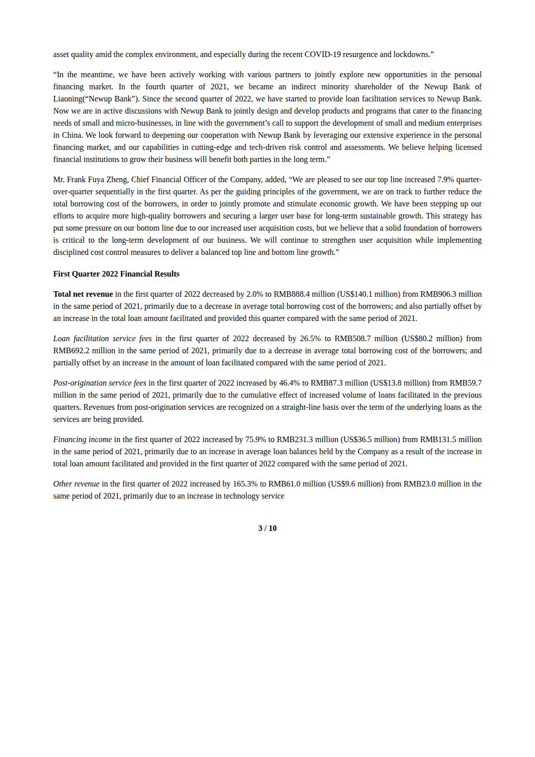asset quality amid the complex environment, and especially during the recent COVID-19 resurgence and lockdowns.”
“In the meantime, we have been actively working with various partners to jointly explore new opportunities in the personal financing market. In the fourth quarter of 2021, we became an indirect minority shareholder of the Newup Bank of Liaoning(“Newup Bank”). Since the second quarter of 2022, we have started to provide loan facilitation services to Newup Bank. Now we are in active discussions with Newup Bank to jointly design and develop products and programs that cater to the financing needs of small and micro-businesses, in line with the government’s call to support the development of small and medium enterprises in China. We look forward to deepening our cooperation with Newup Bank by leveraging our extensive experience in the personal financing market, and our capabilities in cutting-edge and tech-driven risk control and assessments. We believe helping licensed financial institutions to grow their business will benefit both parties in the long term.”
Mr. Frank Fuya Zheng, Chief Financial Officer of the Company, added, “We are pleased to see our top line increased 7.9% quarter-over-quarter sequentially in the first quarter. As per the guiding principles of the government, we are on track to further reduce the total borrowing cost of the borrowers, in order to jointly promote and stimulate economic growth. We have been stepping up our efforts to acquire more high-quality borrowers and securing a larger user base for long-term sustainable growth. This strategy has put some pressure on our bottom line due to our increased user acquisition costs, but we believe that a solid foundation of borrowers is critical to the long-term development of our business. We will continue to strengthen user acquisition while implementing disciplined cost control measures to deliver a balanced top line and bottom line growth.”
First Quarter 2022 Financial Results
Total net revenue in the first quarter of 2022 decreased by 2.0% to RMB888.4 million (US$140.1 million) from RMB906.3 million in the same period of 2021, primarily due to a decrease in average total borrowing cost of the borrowers; and also partially offset by an increase in the total loan amount facilitated and provided this quarter compared with the same period of 2021.
Loan facilitation service fees in the first quarter of 2022 decreased by 26.5% to RMB508.7 million (US$80.2 million) from RMB692.2 million in the same period of 2021, primarily due to a decrease in average total borrowing cost of the borrowers; and partially offset by an increase in the amount of loan facilitated compared with the same period of 2021.
Post-origination service fees in the first quarter of 2022 increased by 46.4% to RMB87.3 million (US$13.8 million) from RMB59.7 million in the same period of 2021, primarily due to the cumulative effect of increased volume of loans facilitated in the previous quarters. Revenues from post-origination services are recognized on a straight-line basis over the term of the underlying loans as the services are being provided.
Financing income in the first quarter of 2022 increased by 75.9% to RMB231.3 million (US$36.5 million) from RMB131.5 million in the same period of 2021, primarily due to an increase in average loan balances held by the Company as a result of the increase in total loan amount facilitated and provided in the first quarter of 2022 compared with the same period of 2021.
Other revenue in the first quarter of 2022 increased by 165.3% to RMB61.0 million (US$9.6 million) from RMB23.0 million in the same period of 2021, primarily due to an increase in technology service
3 / 10